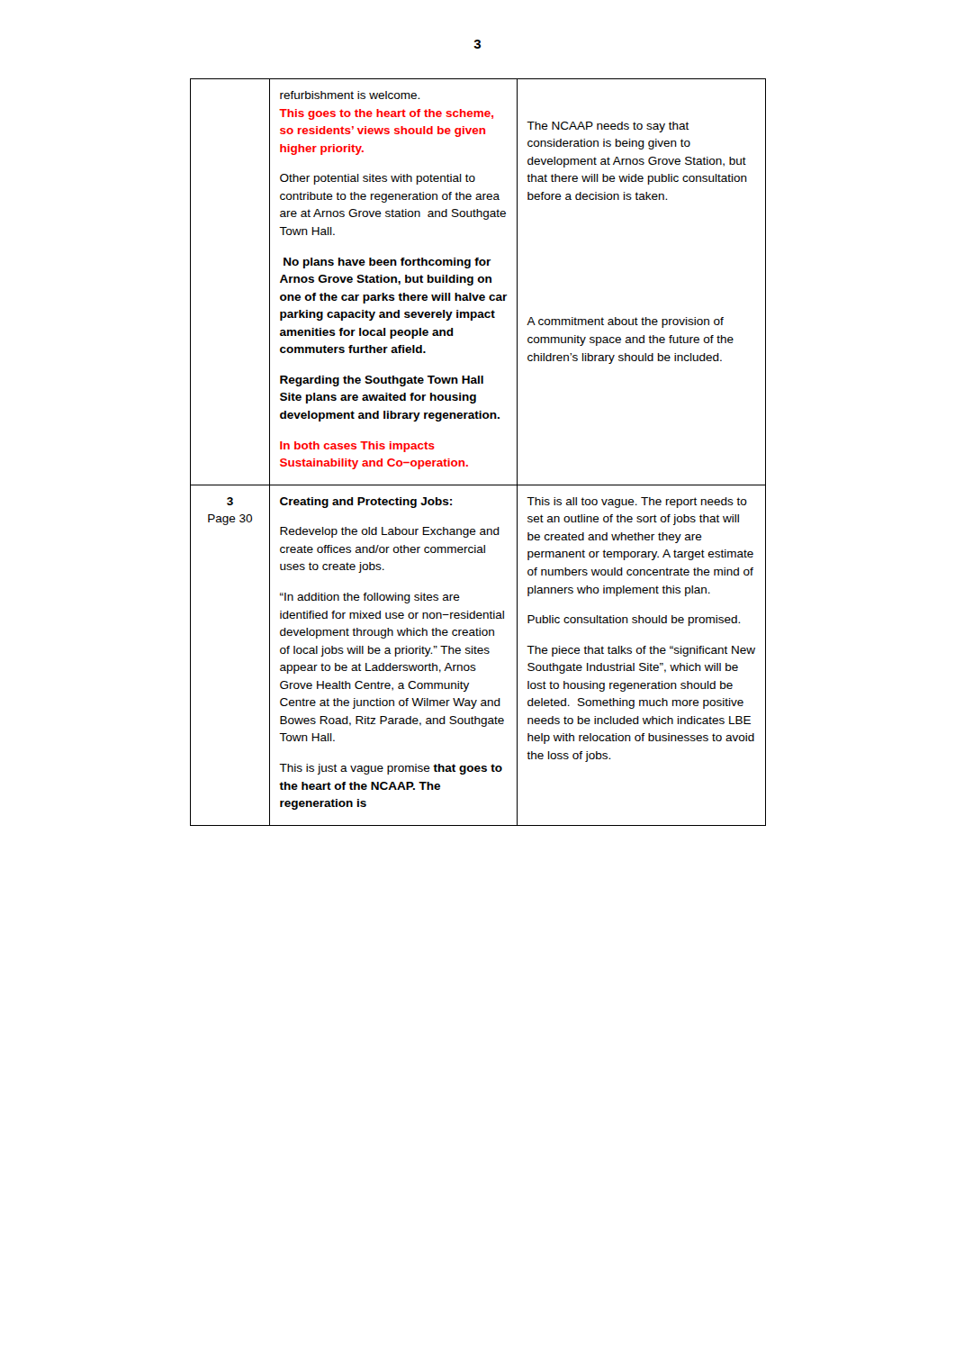3
| | refurbishment is welcome. This goes to the heart of the scheme, so residents’ views should be given higher priority. Other potential sites with potential to contribute to the regeneration of the area are at Arnos Grove station and Southgate Town Hall. No plans have been forthcoming for Arnos Grove Station, but building on one of the car parks there will halve car parking capacity and severely impact amenities for local people and commuters further afield. Regarding the Southgate Town Hall Site plans are awaited for housing development and library regeneration. In both cases This impacts Sustainability and Co−operation. | The NCAAP needs to say that consideration is being given to development at Arnos Grove Station, but that there will be wide public consultation before a decision is taken. A commitment about the provision of community space and the future of the children’s library should be included. |
| 3 Page 30 | Creating and Protecting Jobs: Redevelop the old Labour Exchange and create offices and/or other commercial uses to create jobs. “In addition the following sites are identified for mixed use or non−residential development through which the creation of local jobs will be a priority.” The sites appear to be at Laddersworth, Arnos Grove Health Centre, a Community Centre at the junction of Wilmer Way and Bowes Road, Ritz Parade, and Southgate Town Hall. This is just a vague promise that goes to the heart of the NCAAP. The regeneration is | This is all too vague. The report needs to set an outline of the sort of jobs that will be created and whether they are permanent or temporary. A target estimate of numbers would concentrate the mind of planners who implement this plan. Public consultation should be promised. The piece that talks of the “significant New Southgate Industrial Site”, which will be lost to housing regeneration should be deleted. Something much more positive needs to be included which indicates LBE help with relocation of businesses to avoid the loss of jobs. |